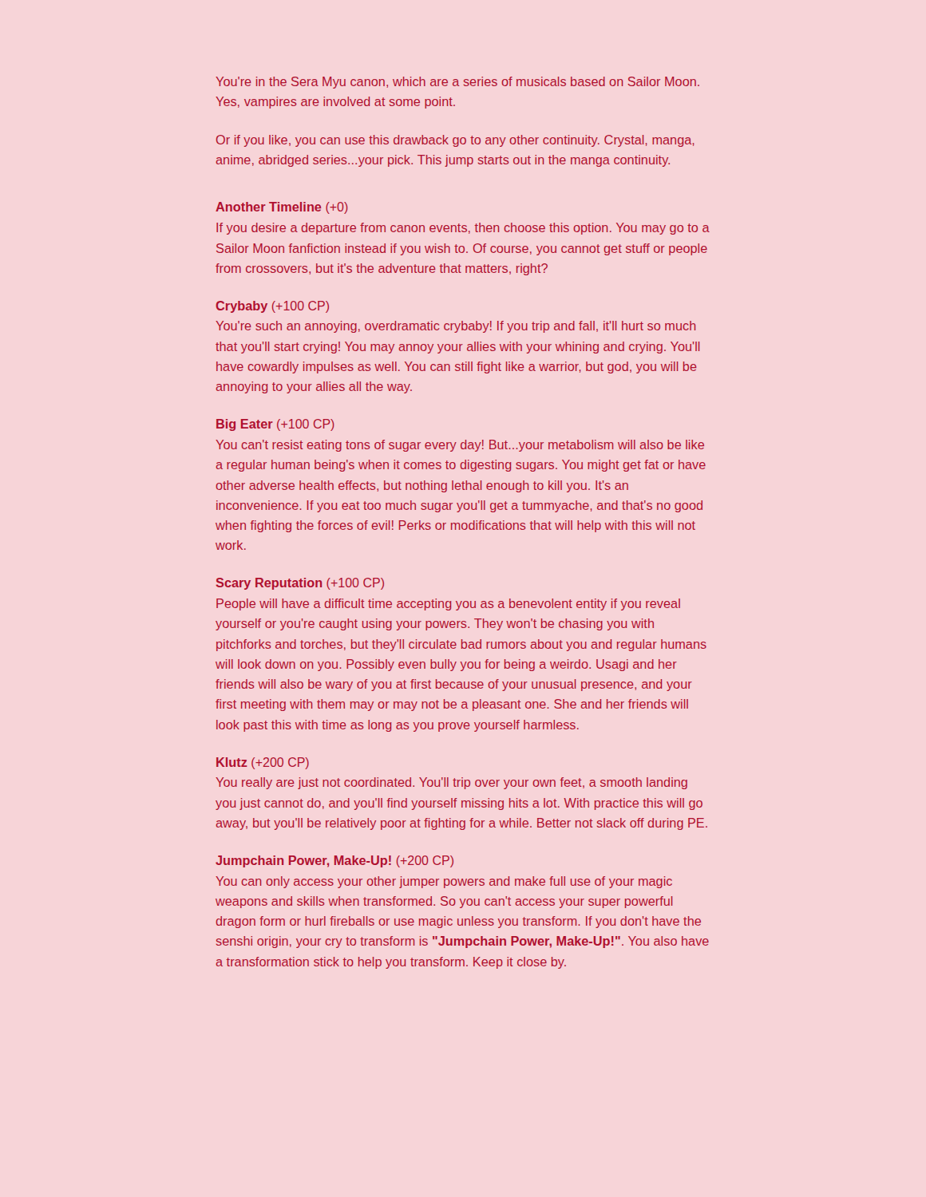You're in the Sera Myu canon, which are a series of musicals based on Sailor Moon. Yes, vampires are involved at some point.
Or if you like, you can use this drawback go to any other continuity. Crystal, manga, anime, abridged series...your pick. This jump starts out in the manga continuity.
Another Timeline
(+0)
If you desire a departure from canon events, then choose this option. You may go to a Sailor Moon fanfiction instead if you wish to. Of course, you cannot get stuff or people from crossovers, but it's the adventure that matters, right?
Crybaby
(+100 CP)
You're such an annoying, overdramatic crybaby! If you trip and fall, it'll hurt so much that you'll start crying! You may annoy your allies with your whining and crying. You'll have cowardly impulses as well. You can still fight like a warrior, but god, you will be annoying to your allies all the way.
Big Eater
(+100 CP)
You can't resist eating tons of sugar every day! But...your metabolism will also be like a regular human being's when it comes to digesting sugars. You might get fat or have other adverse health effects, but nothing lethal enough to kill you. It's an inconvenience. If you eat too much sugar you'll get a tummyache, and that's no good when fighting the forces of evil! Perks or modifications that will help with this will not work.
Scary Reputation
(+100 CP)
People will have a difficult time accepting you as a benevolent entity if you reveal yourself or you're caught using your powers. They won't be chasing you with pitchforks and torches, but they'll circulate bad rumors about you and regular humans will look down on you. Possibly even bully you for being a weirdo. Usagi and her friends will also be wary of you at first because of your unusual presence, and your first meeting with them may or may not be a pleasant one. She and her friends will look past this with time as long as you prove yourself harmless.
Klutz
(+200 CP)
You really are just not coordinated. You'll trip over your own feet, a smooth landing you just cannot do, and you'll find yourself missing hits a lot. With practice this will go away, but you'll be relatively poor at fighting for a while. Better not slack off during PE.
Jumpchain Power, Make-Up!
(+200 CP)
You can only access your other jumper powers and make full use of your magic weapons and skills when transformed. So you can't access your super powerful dragon form or hurl fireballs or use magic unless you transform. If you don't have the senshi origin, your cry to transform is "Jumpchain Power, Make-Up!". You also have a transformation stick to help you transform. Keep it close by.